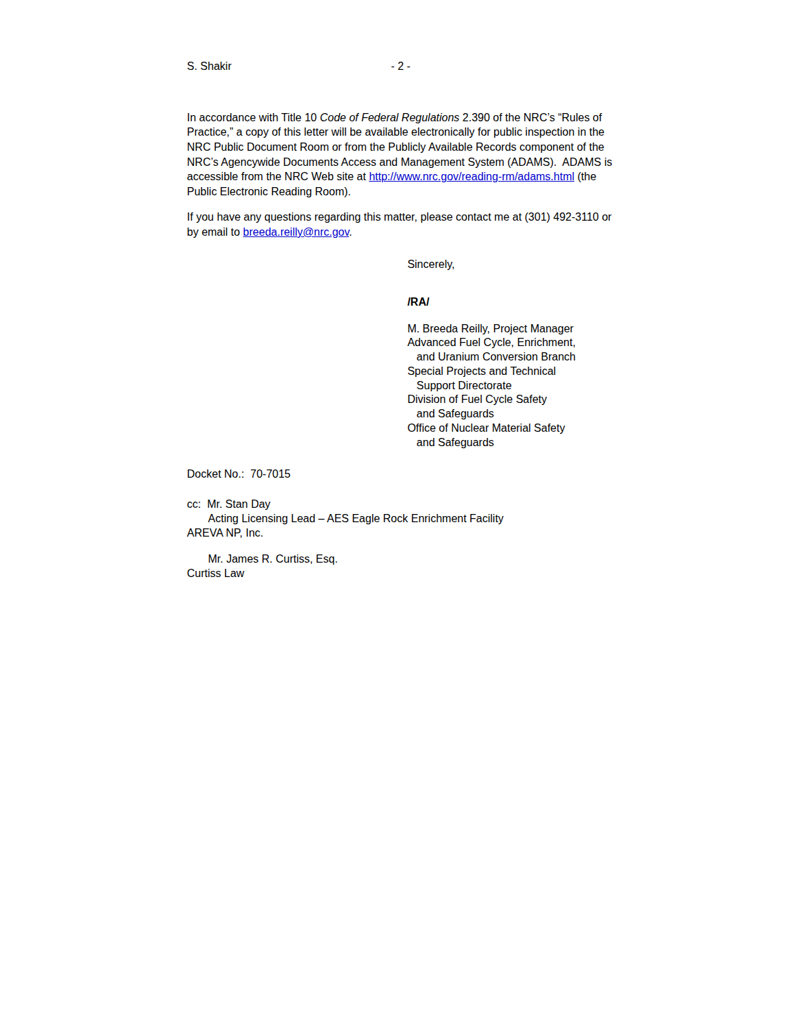S. Shakir
- 2 -
In accordance with Title 10 Code of Federal Regulations 2.390 of the NRC’s “Rules of Practice,” a copy of this letter will be available electronically for public inspection in the NRC Public Document Room or from the Publicly Available Records component of the NRC’s Agencywide Documents Access and Management System (ADAMS). ADAMS is accessible from the NRC Web site at http://www.nrc.gov/reading-rm/adams.html (the Public Electronic Reading Room).
If you have any questions regarding this matter, please contact me at (301) 492-3110 or by email to breeda.reilly@nrc.gov.
Sincerely,
/RA/
M. Breeda Reilly, Project Manager
Advanced Fuel Cycle, Enrichment,
and Uranium Conversion Branch
Special Projects and Technical
Support Directorate
Division of Fuel Cycle Safety
and Safeguards
Office of Nuclear Material Safety
and Safeguards
Docket No.: 70-7015
cc: Mr. Stan Day
Acting Licensing Lead – AES Eagle Rock Enrichment Facility
AREVA NP, Inc.
Mr. James R. Curtiss, Esq.
Curtiss Law